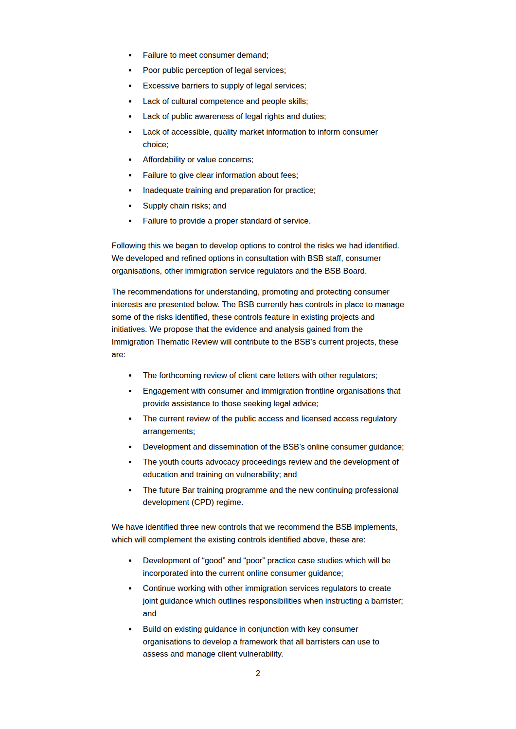Failure to meet consumer demand;
Poor public perception of legal services;
Excessive barriers to supply of legal services;
Lack of cultural competence and people skills;
Lack of public awareness of legal rights and duties;
Lack of accessible, quality market information to inform consumer choice;
Affordability or value concerns;
Failure to give clear information about fees;
Inadequate training and preparation for practice;
Supply chain risks; and
Failure to provide a proper standard of service.
Following this we began to develop options to control the risks we had identified. We developed and refined options in consultation with BSB staff, consumer organisations, other immigration service regulators and the BSB Board.
The recommendations for understanding, promoting and protecting consumer interests are presented below. The BSB currently has controls in place to manage some of the risks identified, these controls feature in existing projects and initiatives. We propose that the evidence and analysis gained from the Immigration Thematic Review will contribute to the BSB’s current projects, these are:
The forthcoming review of client care letters with other regulators;
Engagement with consumer and immigration frontline organisations that provide assistance to those seeking legal advice;
The current review of the public access and licensed access regulatory arrangements;
Development and dissemination of the BSB’s online consumer guidance;
The youth courts advocacy proceedings review and the development of education and training on vulnerability; and
The future Bar training programme and the new continuing professional development (CPD) regime.
We have identified three new controls that we recommend the BSB implements, which will complement the existing controls identified above, these are:
Development of “good” and “poor” practice case studies which will be incorporated into the current online consumer guidance;
Continue working with other immigration services regulators to create joint guidance which outlines responsibilities when instructing a barrister; and
Build on existing guidance in conjunction with key consumer organisations to develop a framework that all barristers can use to assess and manage client vulnerability.
2